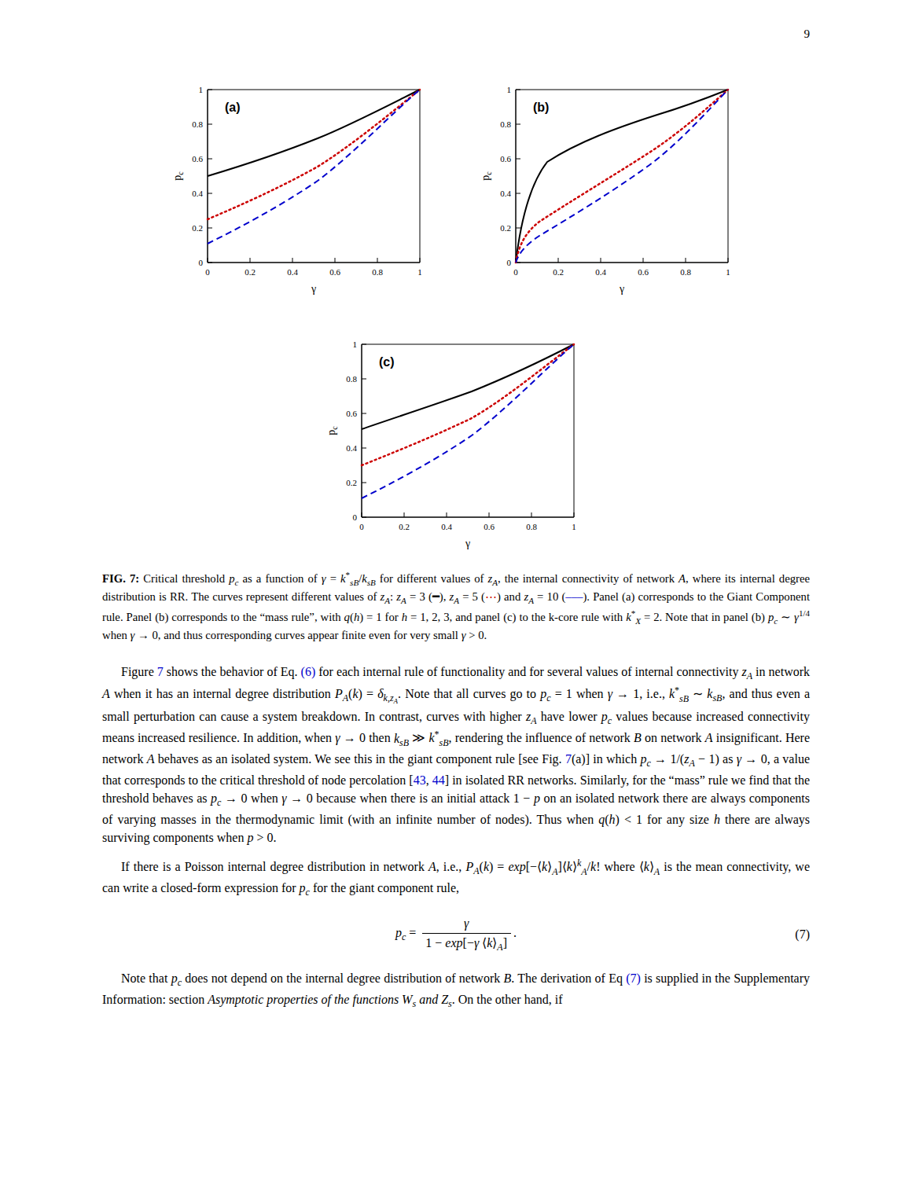9
0 0.2 0.4 0.6 0.8 1 0 0.2 0.4 0.6 0.8 1 γ pc (a)
0 0.2 0.4 0.6 0.8 1 0 0.2 0.4 0.6 0.8 1 γ pc (b)
0 0.2 0.4 0.6 0.8 1 0 0.2 0.4 0.6 0.8 1 γ pc (c)
FIG. 7: Critical threshold pc as a function of γ = k*sB/ksB for different values of zA, the internal connectivity of network A, where its internal degree distribution is RR. The curves represent different values of zA: zA = 3 (━), zA = 5 (⋯) and zA = 10 (–––). Panel (a) corresponds to the Giant Component rule. Panel (b) corresponds to the “mass rule”, with q(h) = 1 for h = 1, 2, 3, and panel (c) to the k-core rule with k*X = 2. Note that in panel (b) pc ∼ γ1/4 when γ → 0, and thus corresponding curves appear finite even for very small γ > 0.
Figure 7 shows the behavior of Eq. (6) for each internal rule of functionality and for several values of internal connectivity zA in network A when it has an internal degree distribution PA(k) = δk,zA. Note that all curves go to pc = 1 when γ → 1, i.e., k*sB ∼ ksB, and thus even a small perturbation can cause a system breakdown. In contrast, curves with higher zA have lower pc values because increased connectivity means increased resilience. In addition, when γ → 0 then ksB ≫ k*sB, rendering the influence of network B on network A insignificant. Here network A behaves as an isolated system. We see this in the giant component rule [see Fig. 7(a)] in which pc → 1/(zA − 1) as γ → 0, a value that corresponds to the critical threshold of node percolation [43, 44] in isolated RR networks. Similarly, for the “mass” rule we find that the threshold behaves as pc → 0 when γ → 0 because when there is an initial attack 1 − p on an isolated network there are always components of varying masses in the thermodynamic limit (with an infinite number of nodes). Thus when q(h) < 1 for any size h there are always surviving components when p > 0.
If there is a Poisson internal degree distribution in network A, i.e., PA(k) = exp[−⟨k⟩A]⟨k⟩kA/k! where ⟨k⟩A is the mean connectivity, we can write a closed-form expression for pc for the giant component rule,
pc = γ 1 − exp[−γ ⟨k⟩A] . (7)
Note that pc does not depend on the internal degree distribution of network B. The derivation of Eq (7) is supplied in the Supplementary Information: section Asymptotic properties of the functions Ws and Zs. On the other hand, if